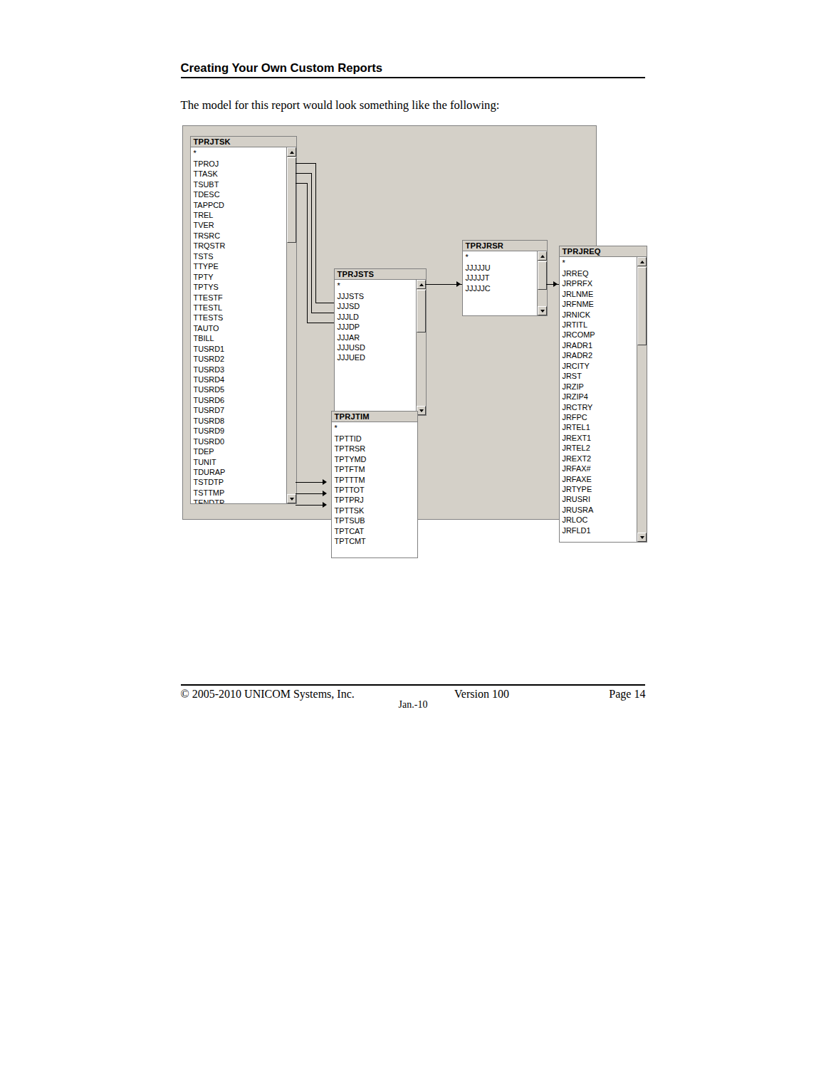Creating Your Own Custom Reports
The model for this report would look something like the following:
TPRJTSK
*
TPROJ
TTASK
TSUBT
TDESC
TAPPCD
TREL
TVER
TRSRC
TRQSTR
TSTS
TTYPE
TPTY
TPTYS
TTESTF
TTESTL
TTESTS
TAUTO
TBILL
TUSRD1
TUSRD2
TUSRD3
TUSRD4
TUSRD5
TUSRD6
TUSRD7
TUSRD8
TUSRD9
TUSRD0
TDEP
TUNIT
TDURAP
TSTDTP
TSTTMP
TENDTP
TPRJSTS
*
JJJSTS
JJJSD
JJJLD
JJJDP
JJJAR
JJJUSD
JJJUED
TPRJRSR
*
JJJJJU
JJJJJT
JJJJJC
TPRJREQ
*
JRREQ
JRPRFX
JRLNME
JRFNME
JRNICK
JRTITL
JRCOMP
JRADR1
JRADR2
JRCITY
JRST
JRZIP
JRZIP4
JRCTRY
JRFPC
JRTEL1
JREXT1
JRTEL2
JREXT2
JRFAX#
JRFAXE
JRTYPE
JRUSRI
JRUSRA
JRLOC
JRFLD1
TPRJTIM
*
TPTTID
TPTRSR
TPTYMD
TPTFTM
TPTTTM
TPTTOT
TPTPRJ
TPTTSK
TPTSUB
TPTCAT
TPTCMT
© 2005-2010 UNICOM Systems, Inc. Version 100 Page 14
Jan.-10